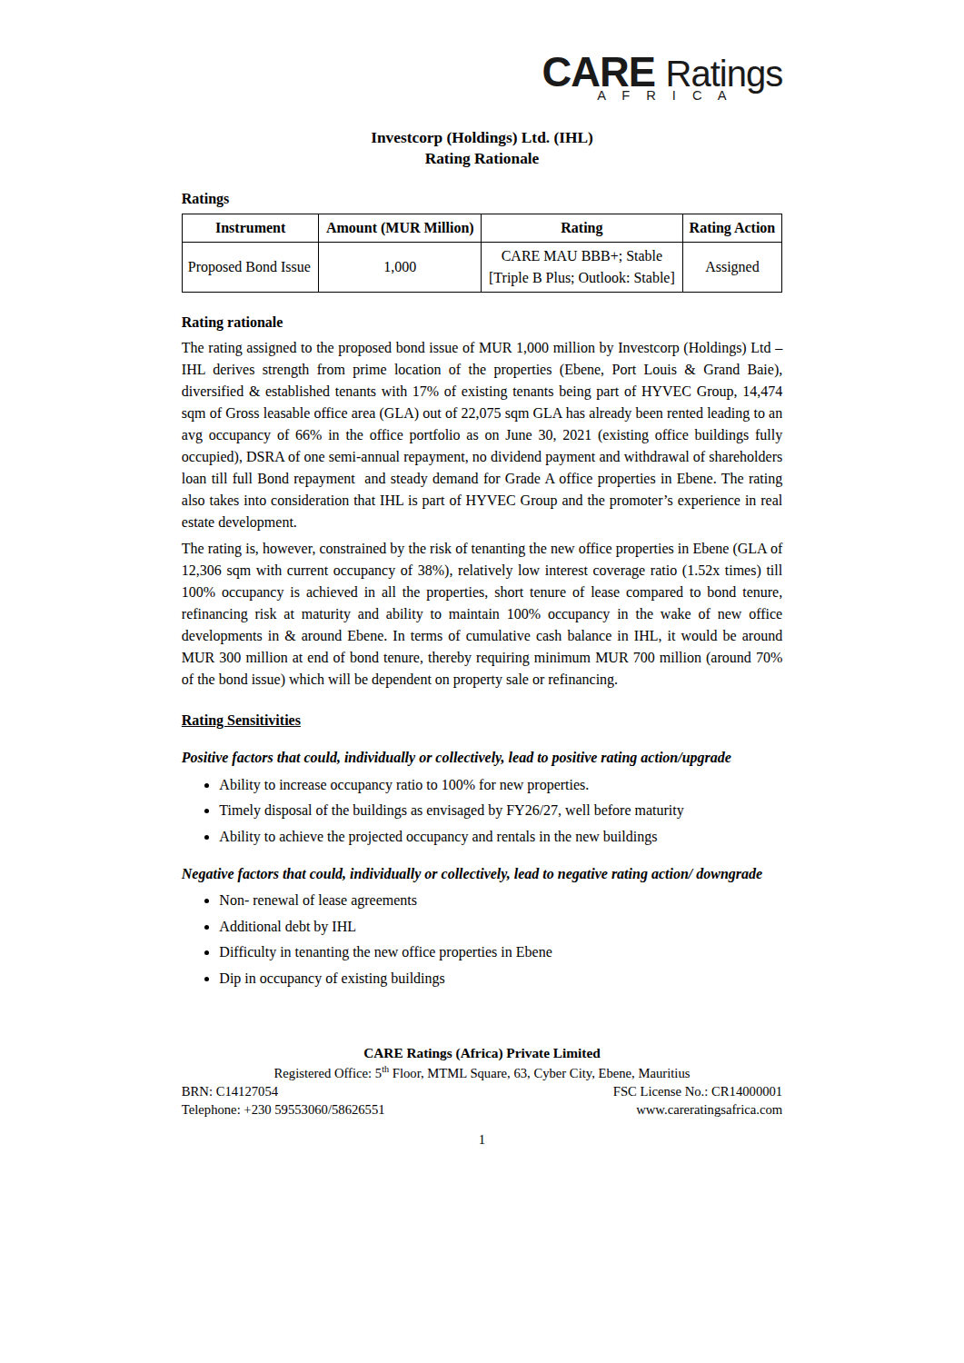CARE Ratings
A F R I C A
Investcorp (Holdings) Ltd. (IHL)
Rating Rationale
Ratings
| Instrument | Amount (MUR Million) | Rating | Rating Action |
| --- | --- | --- | --- |
| Proposed Bond Issue | 1,000 | CARE MAU BBB+; Stable [Triple B Plus; Outlook: Stable] | Assigned |
Rating rationale
The rating assigned to the proposed bond issue of MUR 1,000 million by Investcorp (Holdings) Ltd – IHL derives strength from prime location of the properties (Ebene, Port Louis & Grand Baie), diversified & established tenants with 17% of existing tenants being part of HYVEC Group, 14,474 sqm of Gross leasable office area (GLA) out of 22,075 sqm GLA has already been rented leading to an avg occupancy of 66% in the office portfolio as on June 30, 2021 (existing office buildings fully occupied), DSRA of one semi-annual repayment, no dividend payment and withdrawal of shareholders loan till full Bond repayment and steady demand for Grade A office properties in Ebene. The rating also takes into consideration that IHL is part of HYVEC Group and the promoter’s experience in real estate development.
The rating is, however, constrained by the risk of tenanting the new office properties in Ebene (GLA of 12,306 sqm with current occupancy of 38%), relatively low interest coverage ratio (1.52x times) till 100% occupancy is achieved in all the properties, short tenure of lease compared to bond tenure, refinancing risk at maturity and ability to maintain 100% occupancy in the wake of new office developments in & around Ebene. In terms of cumulative cash balance in IHL, it would be around MUR 300 million at end of bond tenure, thereby requiring minimum MUR 700 million (around 70% of the bond issue) which will be dependent on property sale or refinancing.
Rating Sensitivities
Positive factors that could, individually or collectively, lead to positive rating action/upgrade
Ability to increase occupancy ratio to 100% for new properties.
Timely disposal of the buildings as envisaged by FY26/27, well before maturity
Ability to achieve the projected occupancy and rentals in the new buildings
Negative factors that could, individually or collectively, lead to negative rating action/ downgrade
Non- renewal of lease agreements
Additional debt by IHL
Difficulty in tenanting the new office properties in Ebene
Dip in occupancy of existing buildings
CARE Ratings (Africa) Private Limited
Registered Office: 5th Floor, MTML Square, 63, Cyber City, Ebene, Mauritius
BRN: C14127054
FSC License No.: CR14000001
Telephone: +230 59553060/58626551
www.careratingsafrica.com
1